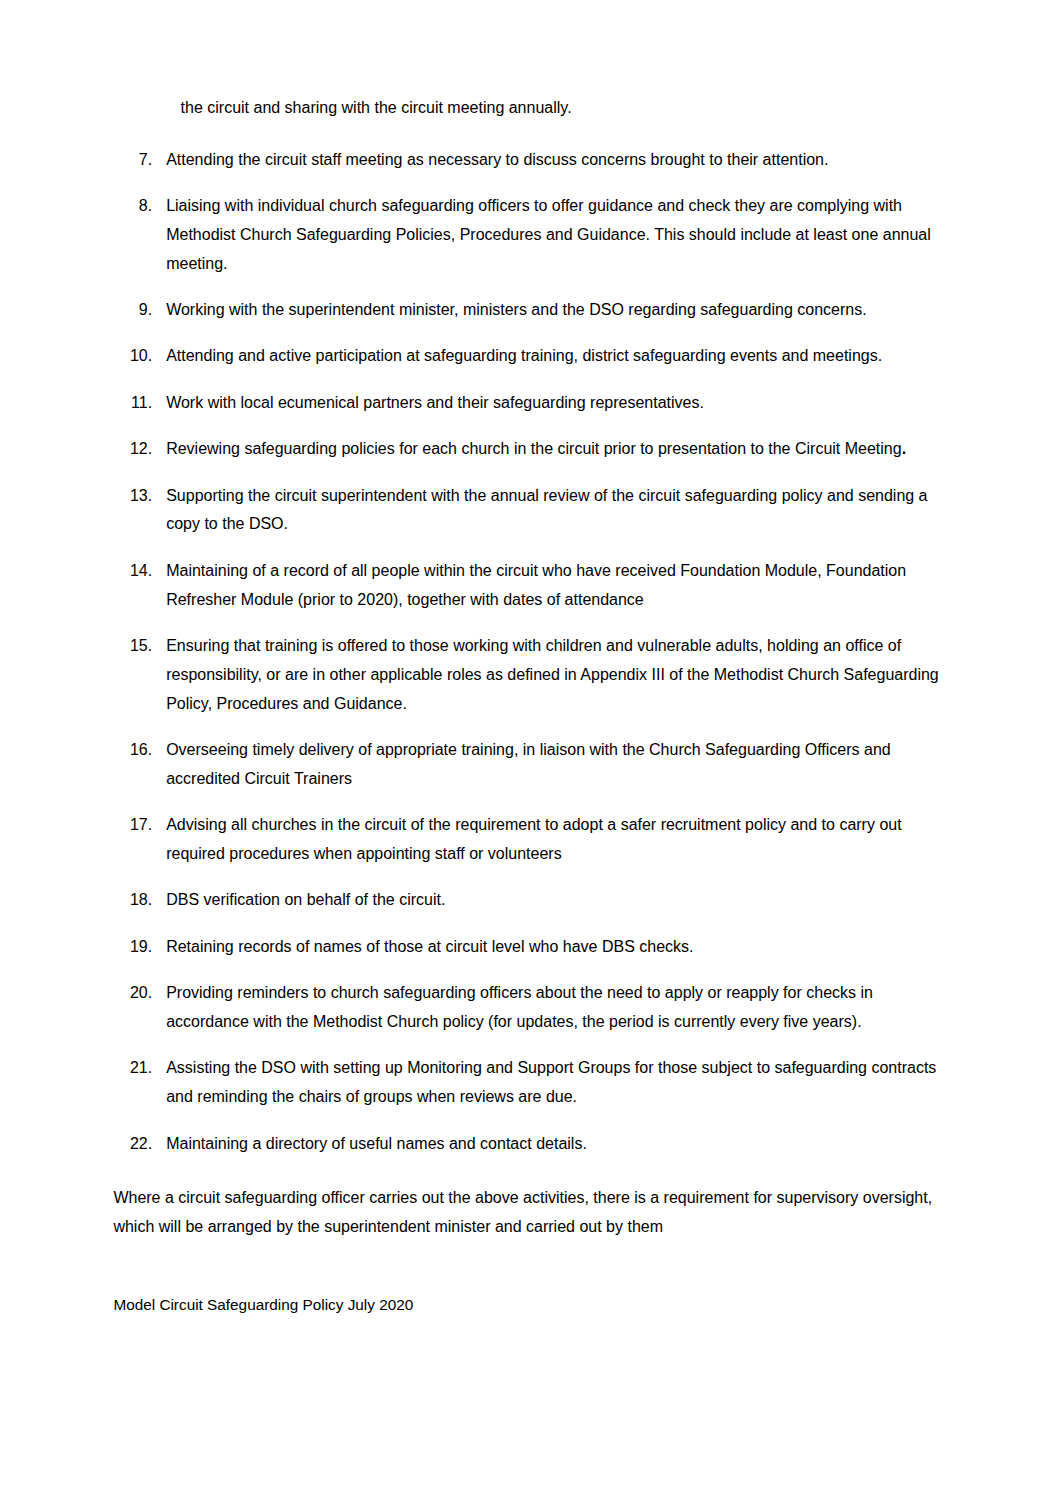the circuit and sharing with the circuit meeting annually.
Attending the circuit staff meeting as necessary to discuss concerns brought to their attention.
Liaising with individual church safeguarding officers to offer guidance and check they are complying with Methodist Church Safeguarding Policies, Procedures and Guidance. This should include at least one annual meeting.
Working with the superintendent minister, ministers and the DSO regarding safeguarding concerns.
Attending and active participation at safeguarding training, district safeguarding events and meetings.
Work with local ecumenical partners and their safeguarding representatives.
Reviewing safeguarding policies for each church in the circuit prior to presentation to the Circuit Meeting.
Supporting the circuit superintendent with the annual review of the circuit safeguarding policy and sending a copy to the DSO.
Maintaining of a record of all people within the circuit who have received Foundation Module, Foundation Refresher Module (prior to 2020), together with dates of attendance
Ensuring that training is offered to those working with children and vulnerable adults, holding an office of responsibility, or are in other applicable roles as defined in Appendix III of the Methodist Church Safeguarding Policy, Procedures and Guidance.
Overseeing timely delivery of appropriate training, in liaison with the Church Safeguarding Officers and accredited Circuit Trainers
Advising all churches in the circuit of the requirement to adopt a safer recruitment policy and to carry out required procedures when appointing staff or volunteers
DBS verification on behalf of the circuit.
Retaining records of names of those at circuit level who have DBS checks.
Providing reminders to church safeguarding officers about the need to apply or reapply for checks in accordance with the Methodist Church policy (for updates, the period is currently every five years).
Assisting the DSO with setting up Monitoring and Support Groups for those subject to safeguarding contracts and reminding the chairs of groups when reviews are due.
Maintaining a directory of useful names and contact details.
Where a circuit safeguarding officer carries out the above activities, there is a requirement for supervisory oversight, which will be arranged by the superintendent minister and carried out by them
Model Circuit Safeguarding Policy July 2020